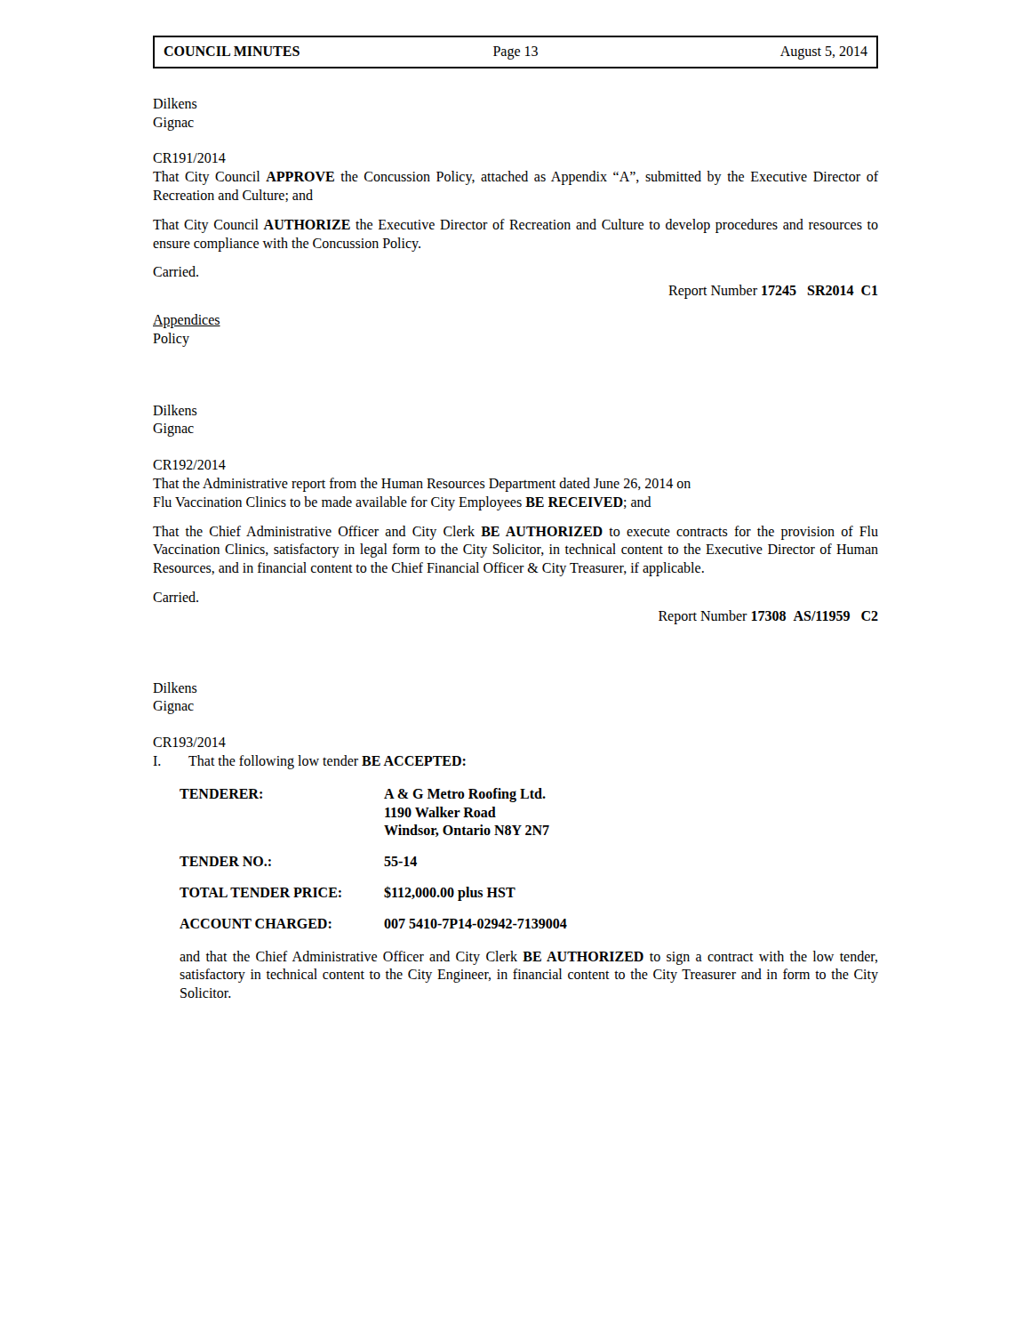COUNCIL MINUTES
Page 13
August 5, 2014
Dilkens
Gignac
CR191/2014
That City Council APPROVE the Concussion Policy, attached as Appendix “A”, submitted by the Executive Director of Recreation and Culture; and
That City Council AUTHORIZE the Executive Director of Recreation and Culture to develop procedures and resources to ensure compliance with the Concussion Policy.
Carried.
Report Number 17245 SR2014 C1
Appendices
Policy
Dilkens
Gignac
CR192/2014
That the Administrative report from the Human Resources Department dated June 26, 2014 on
Flu Vaccination Clinics to be made available for City Employees BE RECEIVED; and
That the Chief Administrative Officer and City Clerk BE AUTHORIZED to execute contracts for the provision of Flu Vaccination Clinics, satisfactory in legal form to the City Solicitor, in technical content to the Executive Director of Human Resources, and in financial content to the Chief Financial Officer & City Treasurer, if applicable.
Carried.
Report Number 17308 AS/11959 C2
Dilkens
Gignac
CR193/2014
I.
That the following low tender BE ACCEPTED:
TENDERER:
A & G Metro Roofing Ltd.
1190 Walker Road
Windsor, Ontario N8Y 2N7
TENDER NO.:
55-14
TOTAL TENDER PRICE:
$112,000.00 plus HST
ACCOUNT CHARGED:
007 5410-7P14-02942-7139004
and that the Chief Administrative Officer and City Clerk BE AUTHORIZED to sign a contract with the low tender, satisfactory in technical content to the City Engineer, in financial content to the City Treasurer and in form to the City Solicitor.